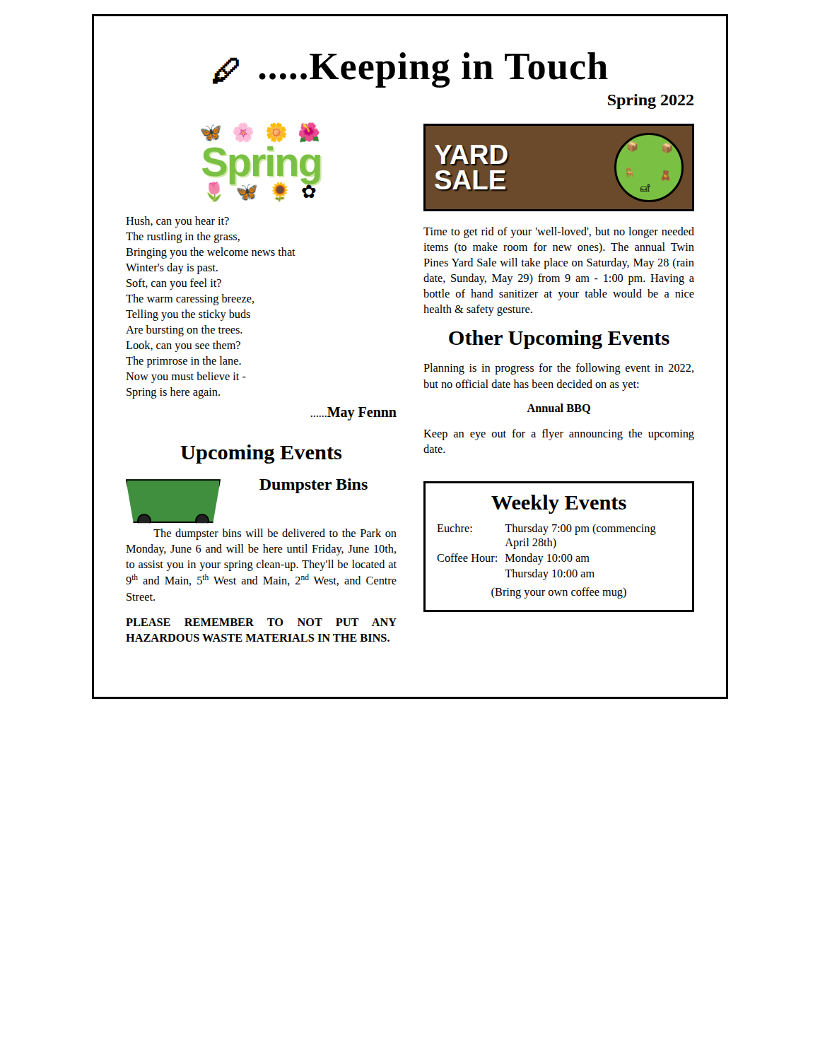🖊 .....Keeping in Touch
Spring 2022
🦋 🌸 🌼 🌺
Spring
🌷 🦋 🌻 ✿
Hush, can you hear it?
The rustling in the grass,
Bringing you the welcome news that
Winter's day is past.
Soft, can you feel it?
The warm caressing breeze,
Telling you the sticky buds
Are bursting on the trees.
Look, can you see them?
The primrose in the lane.
Now you must believe it -
Spring is here again.
...... May Fennn
Upcoming Events
Dumpster Bins
The dumpster bins will be delivered to the Park on Monday, June 6 and will be here until Friday, June 10th, to assist you in your spring clean-up. They'll be located at 9th and Main, 5th West and Main, 2nd West, and Centre Street.
PLEASE REMEMBER TO NOT PUT ANY HAZARDOUS WASTE MATERIALS IN THE BINS.
YARD
SALE
📦 📦 🪑 🧸 🛋
Time to get rid of your 'well-loved', but no longer needed items (to make room for new ones). The annual Twin Pines Yard Sale will take place on Saturday, May 28 (rain date, Sunday, May 29) from 9 am - 1:00 pm. Having a bottle of hand sanitizer at your table would be a nice health & safety gesture.
Other Upcoming Events
Planning is in progress for the following event in 2022, but no official date has been decided on as yet:
Annual BBQ
Keep an eye out for a flyer announcing the upcoming date.
Weekly Events
| Euchre: | Thursday 7:00 pm (commencing April 28th) |
| Coffee Hour: | Monday 10:00 am |
| | Thursday 10:00 am |
(Bring your own coffee mug)